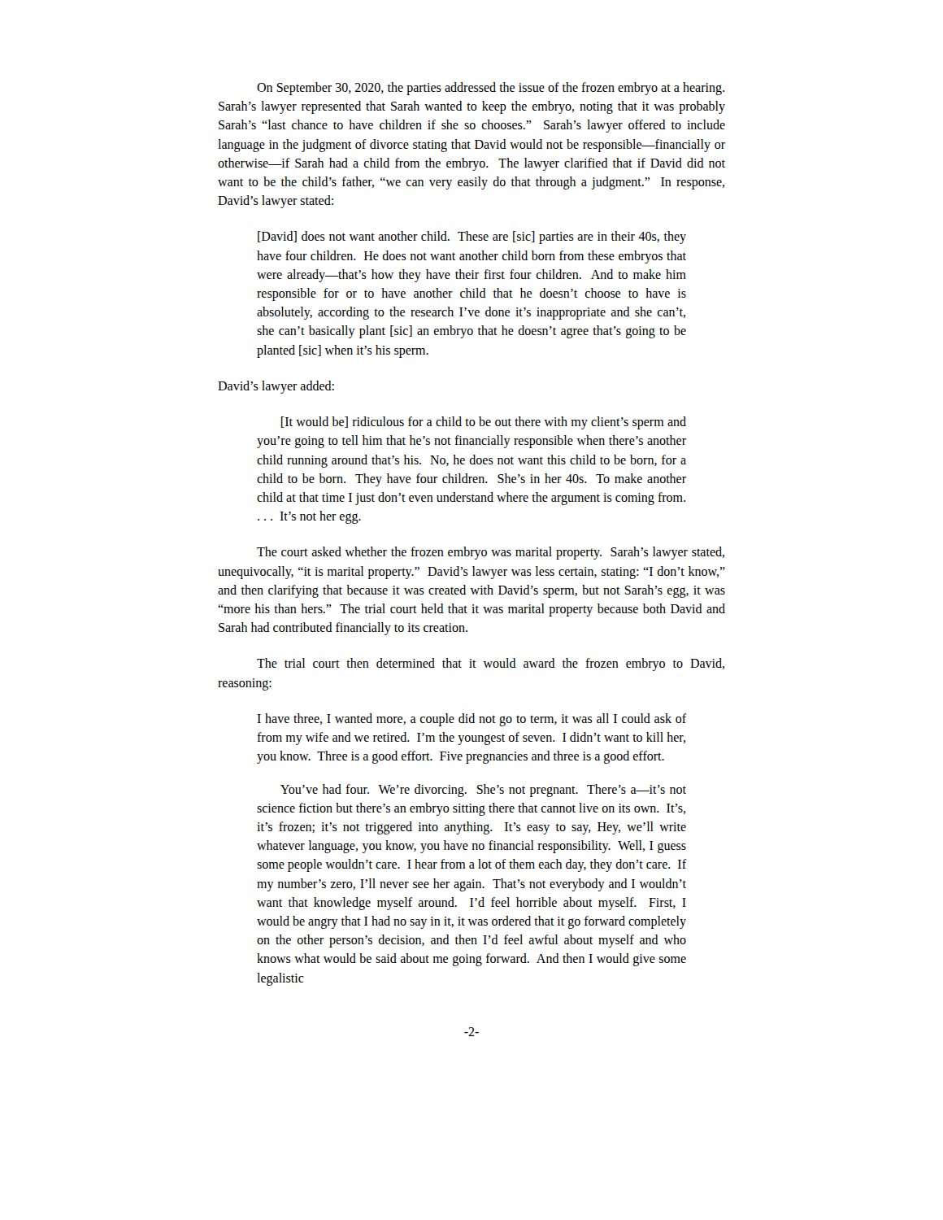On September 30, 2020, the parties addressed the issue of the frozen embryo at a hearing. Sarah’s lawyer represented that Sarah wanted to keep the embryo, noting that it was probably Sarah’s “last chance to have children if she so chooses.” Sarah’s lawyer offered to include language in the judgment of divorce stating that David would not be responsible—financially or otherwise—if Sarah had a child from the embryo. The lawyer clarified that if David did not want to be the child’s father, “we can very easily do that through a judgment.” In response, David’s lawyer stated:
[David] does not want another child. These are [sic] parties are in their 40s, they have four children. He does not want another child born from these embryos that were already—that’s how they have their first four children. And to make him responsible for or to have another child that he doesn’t choose to have is absolutely, according to the research I’ve done it’s inappropriate and she can’t, she can’t basically plant [sic] an embryo that he doesn’t agree that’s going to be planted [sic] when it’s his sperm.
David’s lawyer added:
[It would be] ridiculous for a child to be out there with my client’s sperm and you’re going to tell him that he’s not financially responsible when there’s another child running around that’s his. No, he does not want this child to be born, for a child to be born. They have four children. She’s in her 40s. To make another child at that time I just don’t even understand where the argument is coming from. . . . It’s not her egg.
The court asked whether the frozen embryo was marital property. Sarah’s lawyer stated, unequivocally, “it is marital property.” David’s lawyer was less certain, stating: “I don’t know,” and then clarifying that because it was created with David’s sperm, but not Sarah’s egg, it was “more his than hers.” The trial court held that it was marital property because both David and Sarah had contributed financially to its creation.
The trial court then determined that it would award the frozen embryo to David, reasoning:
I have three, I wanted more, a couple did not go to term, it was all I could ask of from my wife and we retired. I’m the youngest of seven. I didn’t want to kill her, you know. Three is a good effort. Five pregnancies and three is a good effort.
You’ve had four. We’re divorcing. She’s not pregnant. There’s a—it’s not science fiction but there’s an embryo sitting there that cannot live on its own. It’s, it’s frozen; it’s not triggered into anything. It’s easy to say, Hey, we’ll write whatever language, you know, you have no financial responsibility. Well, I guess some people wouldn’t care. I hear from a lot of them each day, they don’t care. If my number’s zero, I’ll never see her again. That’s not everybody and I wouldn’t want that knowledge myself around. I’d feel horrible about myself. First, I would be angry that I had no say in it, it was ordered that it go forward completely on the other person’s decision, and then I’d feel awful about myself and who knows what would be said about me going forward. And then I would give some legalistic
-2-